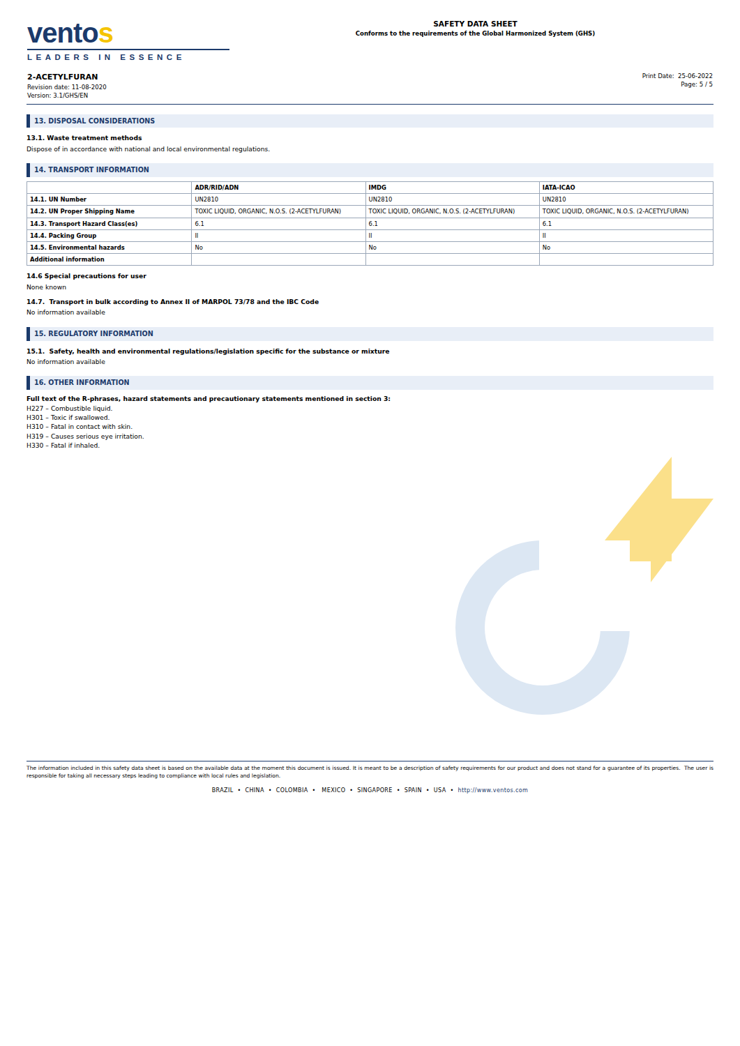| vento s LEADERS IN ESSENCE | SAFETY DATA SHEET Conforms to the requirements of the Global Harmonized System (GHS) |
| 2-ACETYLFURAN Revision date: 11-08-2020 Version: 3.1/GHS/EN | Print Date: 25-06-2022 Page: 5 / 5 |
13. DISPOSAL CONSIDERATIONS
13.1. Waste treatment methods
Dispose of in accordance with national and local environmental regulations.
14. TRANSPORT INFORMATION
| | ADR/RID/ADN | IMDG | IATA-ICAO |
| --- | --- | --- | --- |
| 14.1. UN Number | UN2810 | UN2810 | UN2810 |
| 14.2. UN Proper Shipping Name | TOXIC LIQUID, ORGANIC, N.O.S. (2-ACETYLFURAN) | TOXIC LIQUID, ORGANIC, N.O.S. (2-ACETYLFURAN) | TOXIC LIQUID, ORGANIC, N.O.S. (2-ACETYLFURAN) |
| 14.3. Transport Hazard Class(es) | 6.1 | 6.1 | 6.1 |
| 14.4. Packing Group | II | II | II |
| 14.5. Environmental hazards | No | No | No |
| Additional information | | | |
14.6 Special precautions for user
None known
14.7. Transport in bulk according to Annex II of MARPOL 73/78 and the IBC Code
No information available
15. REGULATORY INFORMATION
15.1. Safety, health and environmental regulations/legislation specific for the substance or mixture
No information available
16. OTHER INFORMATION
Full text of the R-phrases, hazard statements and precautionary statements mentioned in section 3:
H227 – Combustible liquid.
H301 – Toxic if swallowed.
H310 – Fatal in contact with skin.
H319 – Causes serious eye irritation.
H330 – Fatal if inhaled.
The information included in this safety data sheet is based on the available data at the moment this document is issued. It is meant to be a description of safety requirements for our product and does not stand for a guarantee of its properties. The user is responsible for taking all necessary steps leading to compliance with local rules and legislation.
BRAZIL • CHINA • COLOMBIA • MEXICO • SINGAPORE • SPAIN • USA • http://www.ventos.com